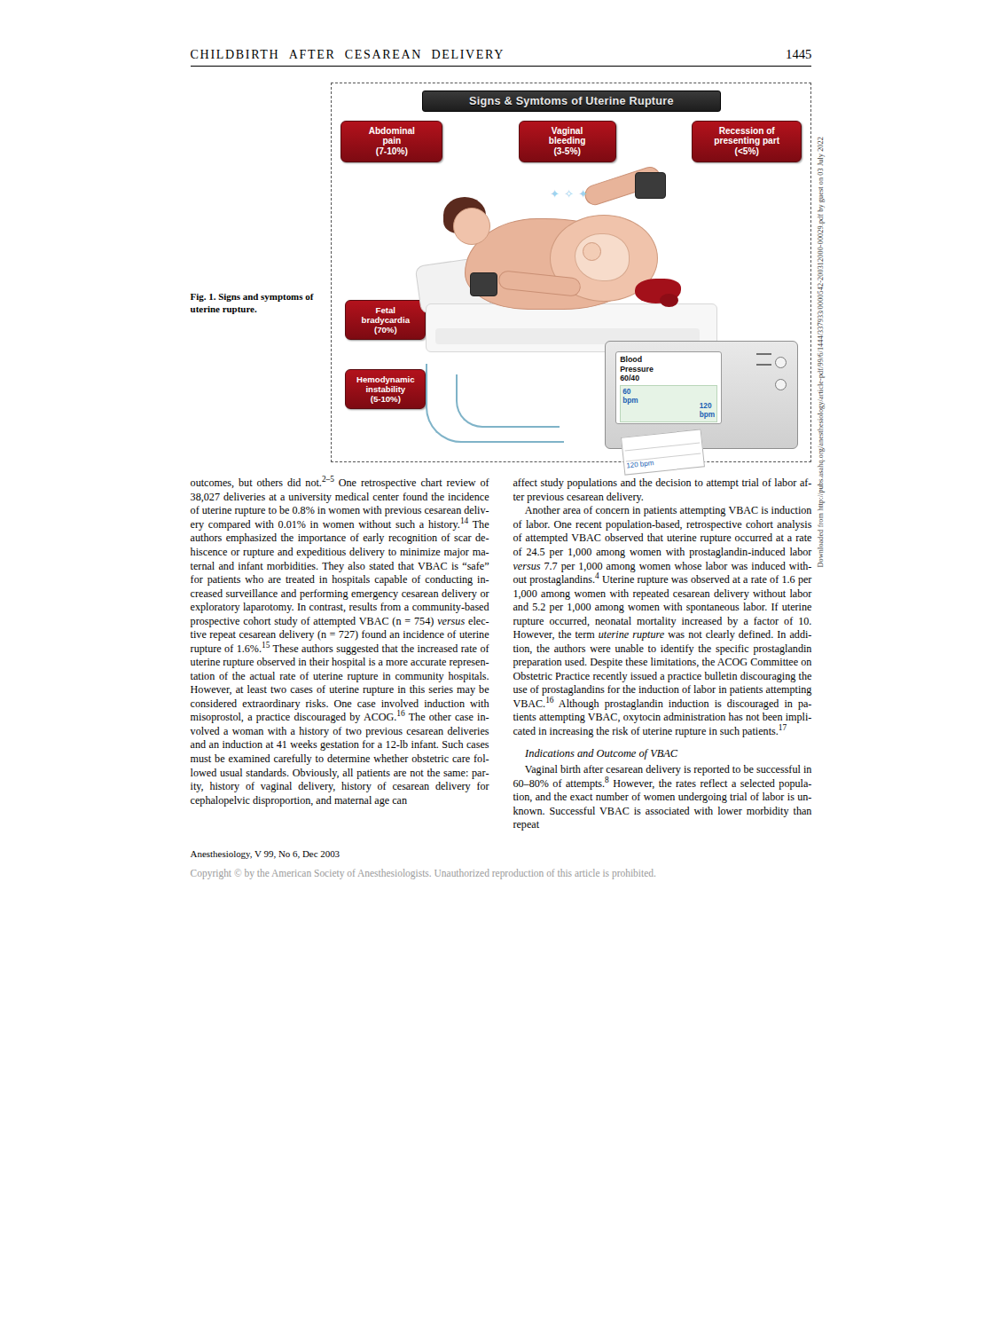CHILDBIRTH AFTER CESAREAN DELIVERY
1445
Downloaded from http://pubs.asahq.org/anesthesiology/article-pdf/99/6/1444/337933/0000542-200312000-00029.pdf by guest on 03 July 2022
Fig. 1. Signs and symptoms of uterine rupture.
Signs & Symtoms of Uterine Rupture
Abdominal
pain
(7-10%)
Vaginal
bleeding
(3-5%)
Recession of
presenting part
(<5%)
Fetal
bradycardia
(70%)
Hemodynamic
instability
(5-10%)
✦ ✧ ✦
Blood
Pressure
60/40
60
bpm 120
bpm
120 bpm
outcomes, but others did not.2–5 One retrospective chart review of 38,027 deliveries at a university medical center found the incidence of uterine rupture to be 0.8% in women with previous cesarean delivery compared with 0.01% in women without such a history.14 The authors emphasized the importance of early recognition of scar dehiscence or rupture and expeditious delivery to minimize major maternal and infant morbidities. They also stated that VBAC is “safe” for patients who are treated in hospitals capable of conducting increased surveillance and performing emergency cesarean delivery or exploratory laparotomy. In contrast, results from a community-based prospective cohort study of attempted VBAC (n = 754) versus elective repeat cesarean delivery (n = 727) found an incidence of uterine rupture of 1.6%.15 These authors suggested that the increased rate of uterine rupture observed in their hospital is a more accurate representation of the actual rate of uterine rupture in community hospitals. However, at least two cases of uterine rupture in this series may be considered extraordinary risks. One case involved induction with misoprostol, a practice discouraged by ACOG.16 The other case involved a woman with a history of two previous cesarean deliveries and an induction at 41 weeks gestation for a 12-lb infant. Such cases must be examined carefully to determine whether obstetric care followed usual standards. Obviously, all patients are not the same: parity, history of vaginal delivery, history of cesarean delivery for cephalopelvic disproportion, and maternal age can
affect study populations and the decision to attempt trial of labor after previous cesarean delivery.
Another area of concern in patients attempting VBAC is induction of labor. One recent population-based, retrospective cohort analysis of attempted VBAC observed that uterine rupture occurred at a rate of 24.5 per 1,000 among women with prostaglandin-induced labor versus 7.7 per 1,000 among women whose labor was induced without prostaglandins.4 Uterine rupture was observed at a rate of 1.6 per 1,000 among women with repeated cesarean delivery without labor and 5.2 per 1,000 among women with spontaneous labor. If uterine rupture occurred, neonatal mortality increased by a factor of 10. However, the term uterine rupture was not clearly defined. In addition, the authors were unable to identify the specific prostaglandin preparation used. Despite these limitations, the ACOG Committee on Obstetric Practice recently issued a practice bulletin discouraging the use of prostaglandins for the induction of labor in patients attempting VBAC.16 Although prostaglandin induction is discouraged in patients attempting VBAC, oxytocin administration has not been implicated in increasing the risk of uterine rupture in such patients.17
Indications and Outcome of VBAC
Vaginal birth after cesarean delivery is reported to be successful in 60–80% of attempts.8 However, the rates reflect a selected population, and the exact number of women undergoing trial of labor is unknown. Successful VBAC is associated with lower morbidity than repeat
Anesthesiology, V 99, No 6, Dec 2003
Copyright © by the American Society of Anesthesiologists. Unauthorized reproduction of this article is prohibited.